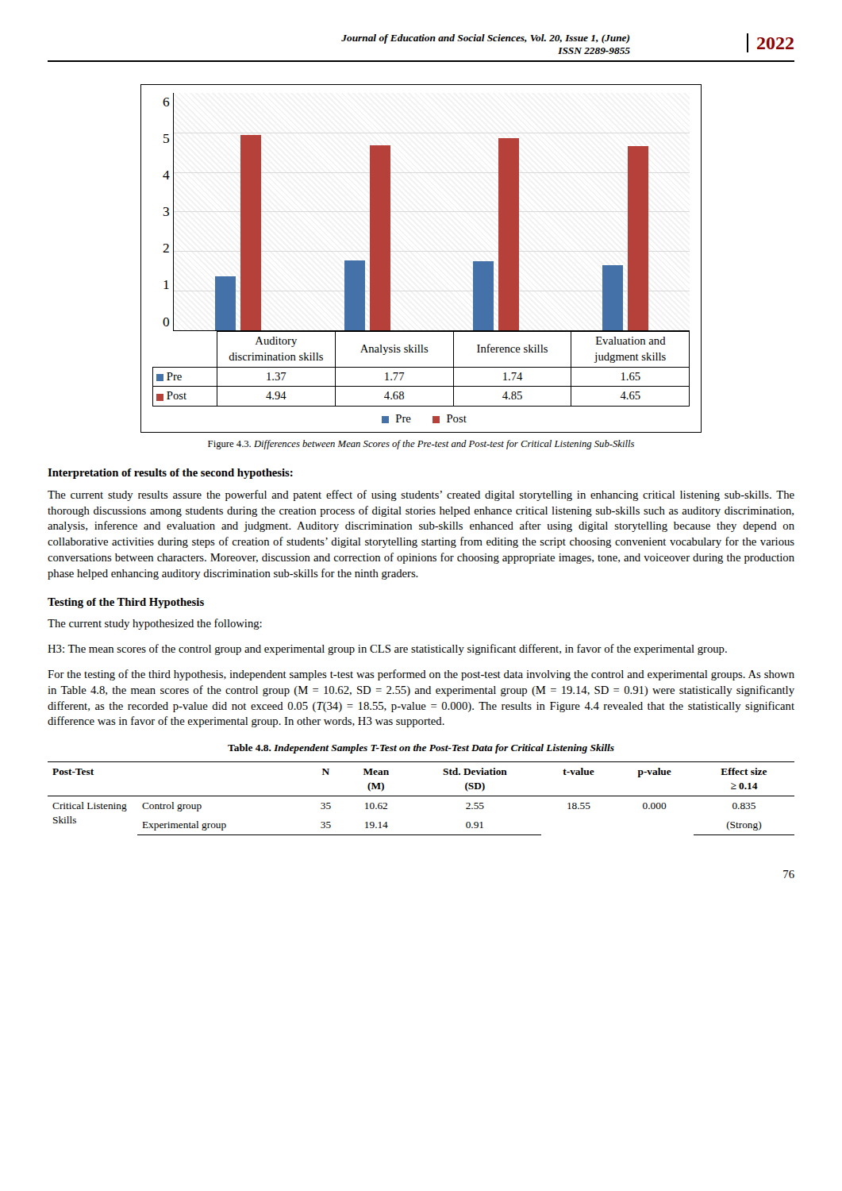Journal of Education and Social Sciences, Vol. 20, Issue 1, (June)
ISSN 2289-9855
2022
6
5
4
3
2
1
0
| | Auditory discrimination skills | Analysis skills | Inference skills | Evaluation and judgment skills |
| Pre | 1.37 | 1.77 | 1.74 | 1.65 |
| Post | 4.94 | 4.68 | 4.85 | 4.65 |
Pre Post
Figure 4.3. Differences between Mean Scores of the Pre-test and Post-test for Critical Listening Sub-Skills
Interpretation of results of the second hypothesis:
The current study results assure the powerful and patent effect of using students’ created digital storytelling in enhancing critical listening sub-skills. The thorough discussions among students during the creation process of digital stories helped enhance critical listening sub-skills such as auditory discrimination, analysis, inference and evaluation and judgment. Auditory discrimination sub-skills enhanced after using digital storytelling because they depend on collaborative activities during steps of creation of students’ digital storytelling starting from editing the script choosing convenient vocabulary for the various conversations between characters. Moreover, discussion and correction of opinions for choosing appropriate images, tone, and voiceover during the production phase helped enhancing auditory discrimination sub-skills for the ninth graders.
Testing of the Third Hypothesis
The current study hypothesized the following:
H3: The mean scores of the control group and experimental group in CLS are statistically significant different, in favor of the experimental group.
For the testing of the third hypothesis, independent samples t-test was performed on the post-test data involving the control and experimental groups. As shown in Table 4.8, the mean scores of the control group (M = 10.62, SD = 2.55) and experimental group (M = 19.14, SD = 0.91) were statistically significantly different, as the recorded p-value did not exceed 0.05 (T(34) = 18.55, p-value = 0.000). The results in Figure 4.4 revealed that the statistically significant difference was in favor of the experimental group. In other words, H3 was supported.
Table 4.8. Independent Samples T-Test on the Post-Test Data for Critical Listening Skills
| Post-Test | N | Mean (M) | Std. Deviation (SD) | t-value | p-value | Effect size ≥ 0.14 |
| --- | --- | --- | --- | --- | --- | --- |
| Critical Listening Skills | Control group | 35 | 10.62 | 2.55 | 18.55 | 0.000 | 0.835 |
| Experimental group | 35 | 19.14 | 0.91 | (Strong) |
76